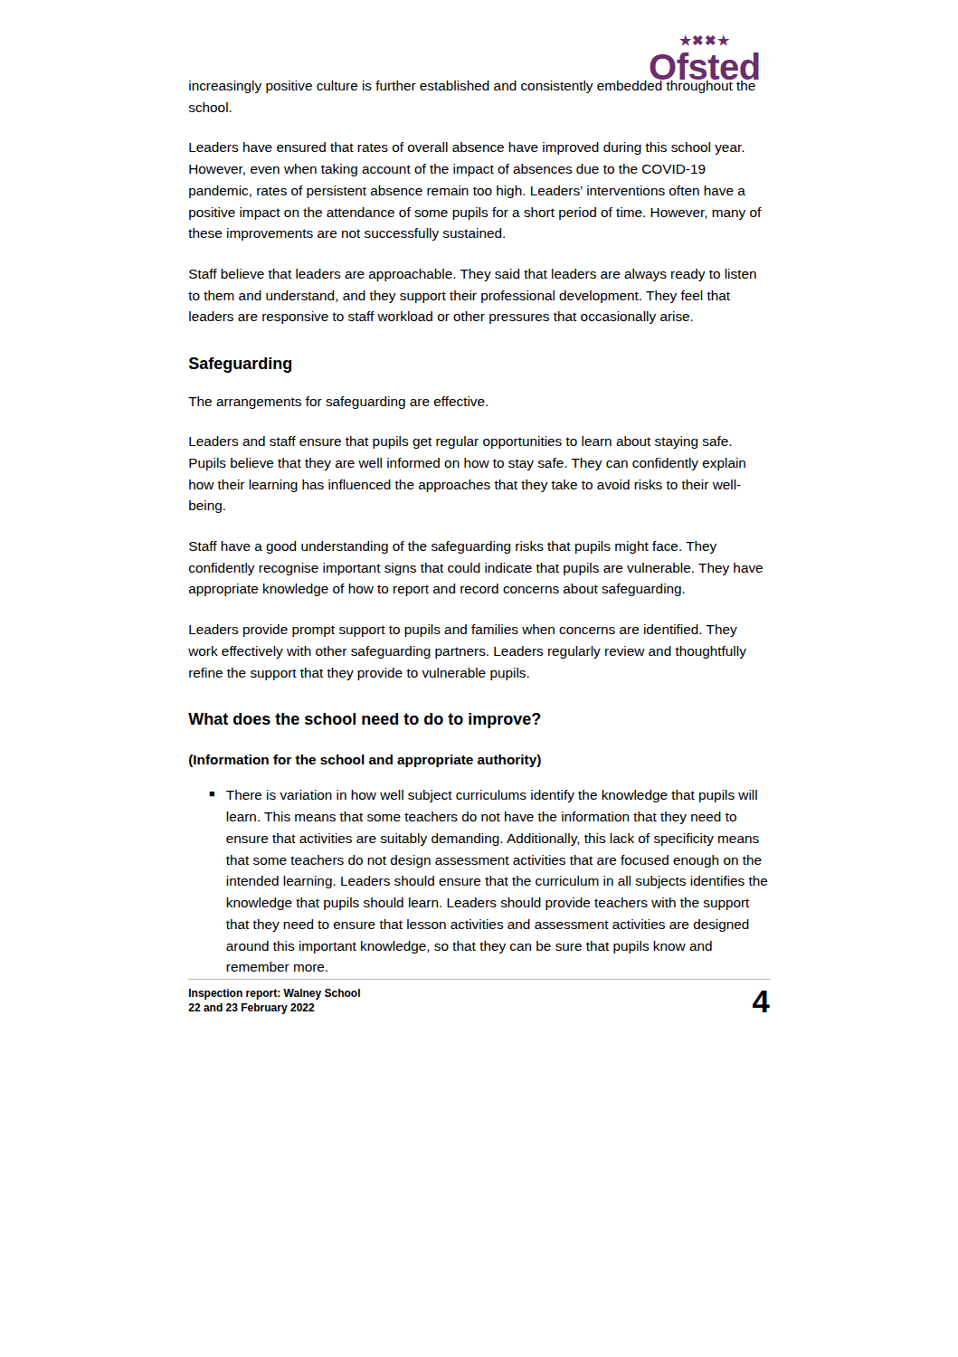★✖✖★
Ofsted
increasingly positive culture is further established and consistently embedded throughout the school.
Leaders have ensured that rates of overall absence have improved during this school year. However, even when taking account of the impact of absences due to the COVID-19 pandemic, rates of persistent absence remain too high. Leaders’ interventions often have a positive impact on the attendance of some pupils for a short period of time. However, many of these improvements are not successfully sustained.
Staff believe that leaders are approachable. They said that leaders are always ready to listen to them and understand, and they support their professional development. They feel that leaders are responsive to staff workload or other pressures that occasionally arise.
Safeguarding
The arrangements for safeguarding are effective.
Leaders and staff ensure that pupils get regular opportunities to learn about staying safe. Pupils believe that they are well informed on how to stay safe. They can confidently explain how their learning has influenced the approaches that they take to avoid risks to their well-being.
Staff have a good understanding of the safeguarding risks that pupils might face. They confidently recognise important signs that could indicate that pupils are vulnerable. They have appropriate knowledge of how to report and record concerns about safeguarding.
Leaders provide prompt support to pupils and families when concerns are identified. They work effectively with other safeguarding partners. Leaders regularly review and thoughtfully refine the support that they provide to vulnerable pupils.
What does the school need to do to improve?
(Information for the school and appropriate authority)
There is variation in how well subject curriculums identify the knowledge that pupils will learn. This means that some teachers do not have the information that they need to ensure that activities are suitably demanding. Additionally, this lack of specificity means that some teachers do not design assessment activities that are focused enough on the intended learning. Leaders should ensure that the curriculum in all subjects identifies the knowledge that pupils should learn. Leaders should provide teachers with the support that they need to ensure that lesson activities and assessment activities are designed around this important knowledge, so that they can be sure that pupils know and remember more.
Inspection report: Walney School
22 and 23 February 2022
4